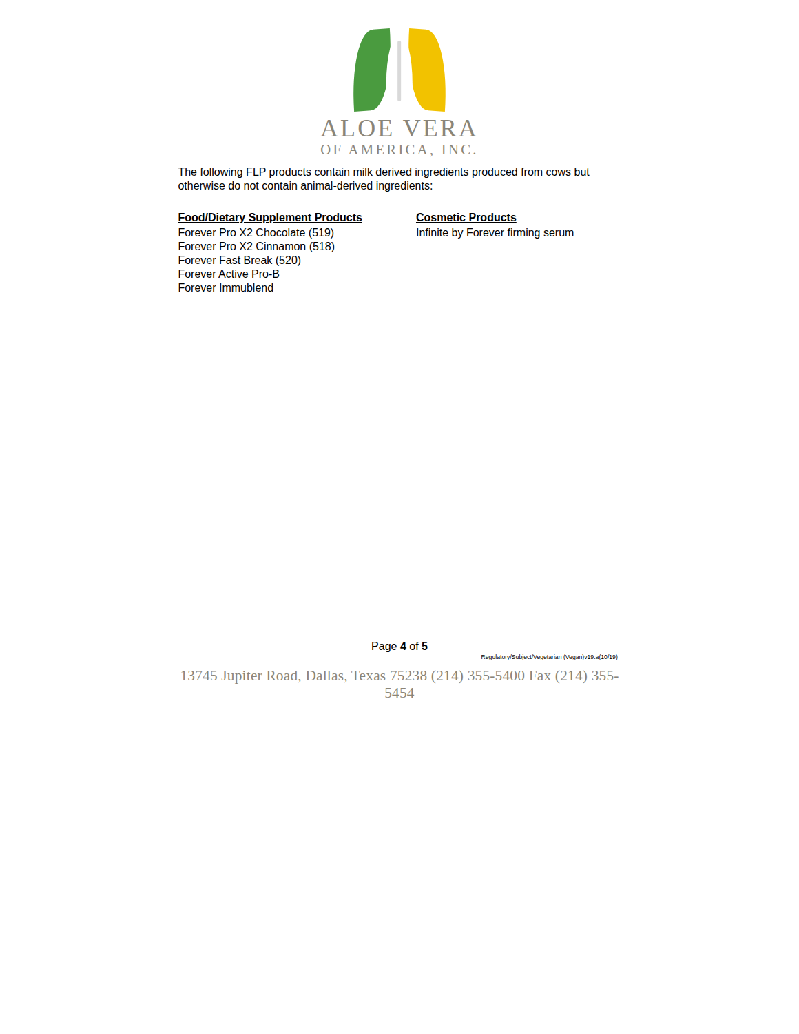ALOE VERA
OF AMERICA, INC.
The following FLP products contain milk derived ingredients produced from cows but otherwise do not contain animal-derived ingredients:
Food/Dietary Supplement Products
Forever Pro X2 Chocolate (519)
Forever Pro X2 Cinnamon (518)
Forever Fast Break (520)
Forever Active Pro-B
Forever Immublend
Cosmetic Products
Infinite by Forever firming serum
Page 4 of 5
Regulatory/Subject/Vegetarian (Vegan)v19.a(10/19)
13745 Jupiter Road, Dallas, Texas 75238 (214) 355-5400 Fax (214) 355-5454